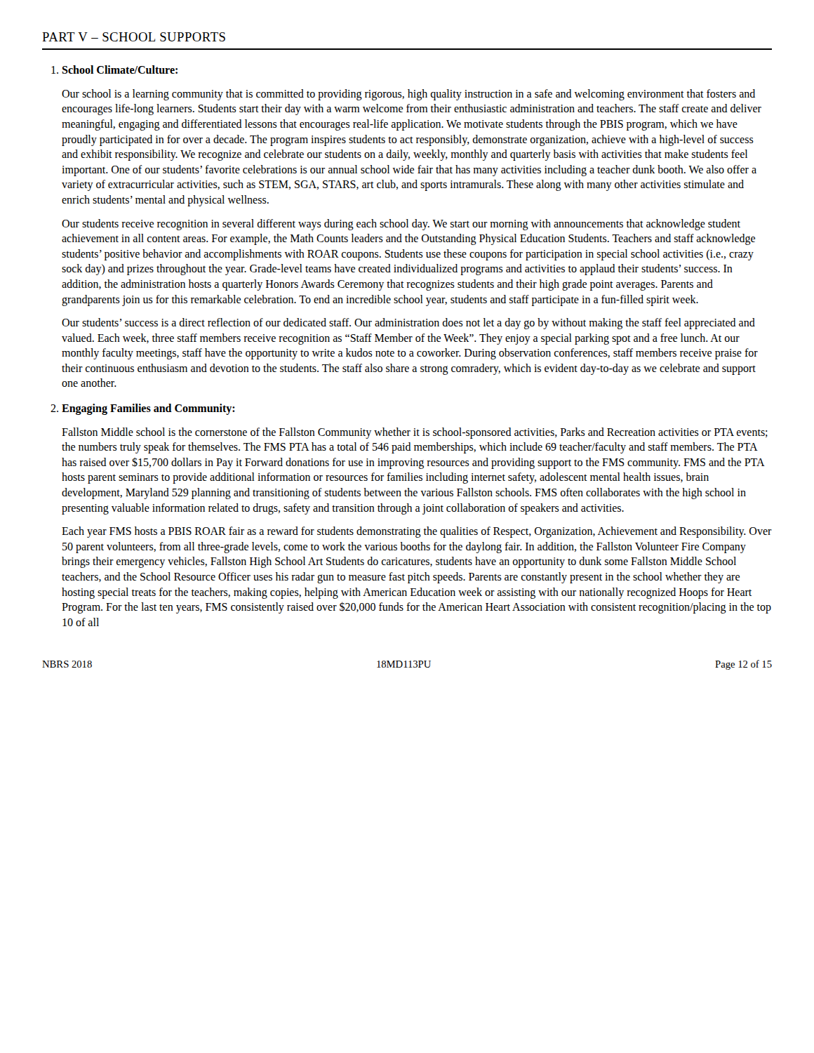PART V – SCHOOL SUPPORTS
School Climate/Culture:
Our school is a learning community that is committed to providing rigorous, high quality instruction in a safe and welcoming environment that fosters and encourages life-long learners. Students start their day with a warm welcome from their enthusiastic administration and teachers. The staff create and deliver meaningful, engaging and differentiated lessons that encourages real-life application. We motivate students through the PBIS program, which we have proudly participated in for over a decade. The program inspires students to act responsibly, demonstrate organization, achieve with a high-level of success and exhibit responsibility. We recognize and celebrate our students on a daily, weekly, monthly and quarterly basis with activities that make students feel important. One of our students’ favorite celebrations is our annual school wide fair that has many activities including a teacher dunk booth. We also offer a variety of extracurricular activities, such as STEM, SGA, STARS, art club, and sports intramurals. These along with many other activities stimulate and enrich students’ mental and physical wellness.
Our students receive recognition in several different ways during each school day. We start our morning with announcements that acknowledge student achievement in all content areas. For example, the Math Counts leaders and the Outstanding Physical Education Students. Teachers and staff acknowledge students’ positive behavior and accomplishments with ROAR coupons. Students use these coupons for participation in special school activities (i.e., crazy sock day) and prizes throughout the year. Grade-level teams have created individualized programs and activities to applaud their students’ success. In addition, the administration hosts a quarterly Honors Awards Ceremony that recognizes students and their high grade point averages. Parents and grandparents join us for this remarkable celebration. To end an incredible school year, students and staff participate in a fun-filled spirit week.
Our students’ success is a direct reflection of our dedicated staff. Our administration does not let a day go by without making the staff feel appreciated and valued. Each week, three staff members receive recognition as “Staff Member of the Week”. They enjoy a special parking spot and a free lunch. At our monthly faculty meetings, staff have the opportunity to write a kudos note to a coworker. During observation conferences, staff members receive praise for their continuous enthusiasm and devotion to the students. The staff also share a strong comradery, which is evident day-to-day as we celebrate and support one another.
Engaging Families and Community:
Fallston Middle school is the cornerstone of the Fallston Community whether it is school-sponsored activities, Parks and Recreation activities or PTA events; the numbers truly speak for themselves. The FMS PTA has a total of 546 paid memberships, which include 69 teacher/faculty and staff members. The PTA has raised over $15,700 dollars in Pay it Forward donations for use in improving resources and providing support to the FMS community. FMS and the PTA hosts parent seminars to provide additional information or resources for families including internet safety, adolescent mental health issues, brain development, Maryland 529 planning and transitioning of students between the various Fallston schools. FMS often collaborates with the high school in presenting valuable information related to drugs, safety and transition through a joint collaboration of speakers and activities.
Each year FMS hosts a PBIS ROAR fair as a reward for students demonstrating the qualities of Respect, Organization, Achievement and Responsibility. Over 50 parent volunteers, from all three-grade levels, come to work the various booths for the daylong fair. In addition, the Fallston Volunteer Fire Company brings their emergency vehicles, Fallston High School Art Students do caricatures, students have an opportunity to dunk some Fallston Middle School teachers, and the School Resource Officer uses his radar gun to measure fast pitch speeds. Parents are constantly present in the school whether they are hosting special treats for the teachers, making copies, helping with American Education week or assisting with our nationally recognized Hoops for Heart Program. For the last ten years, FMS consistently raised over $20,000 funds for the American Heart Association with consistent recognition/placing in the top 10 of all
NBRS 2018 18MD113PU Page 12 of 15